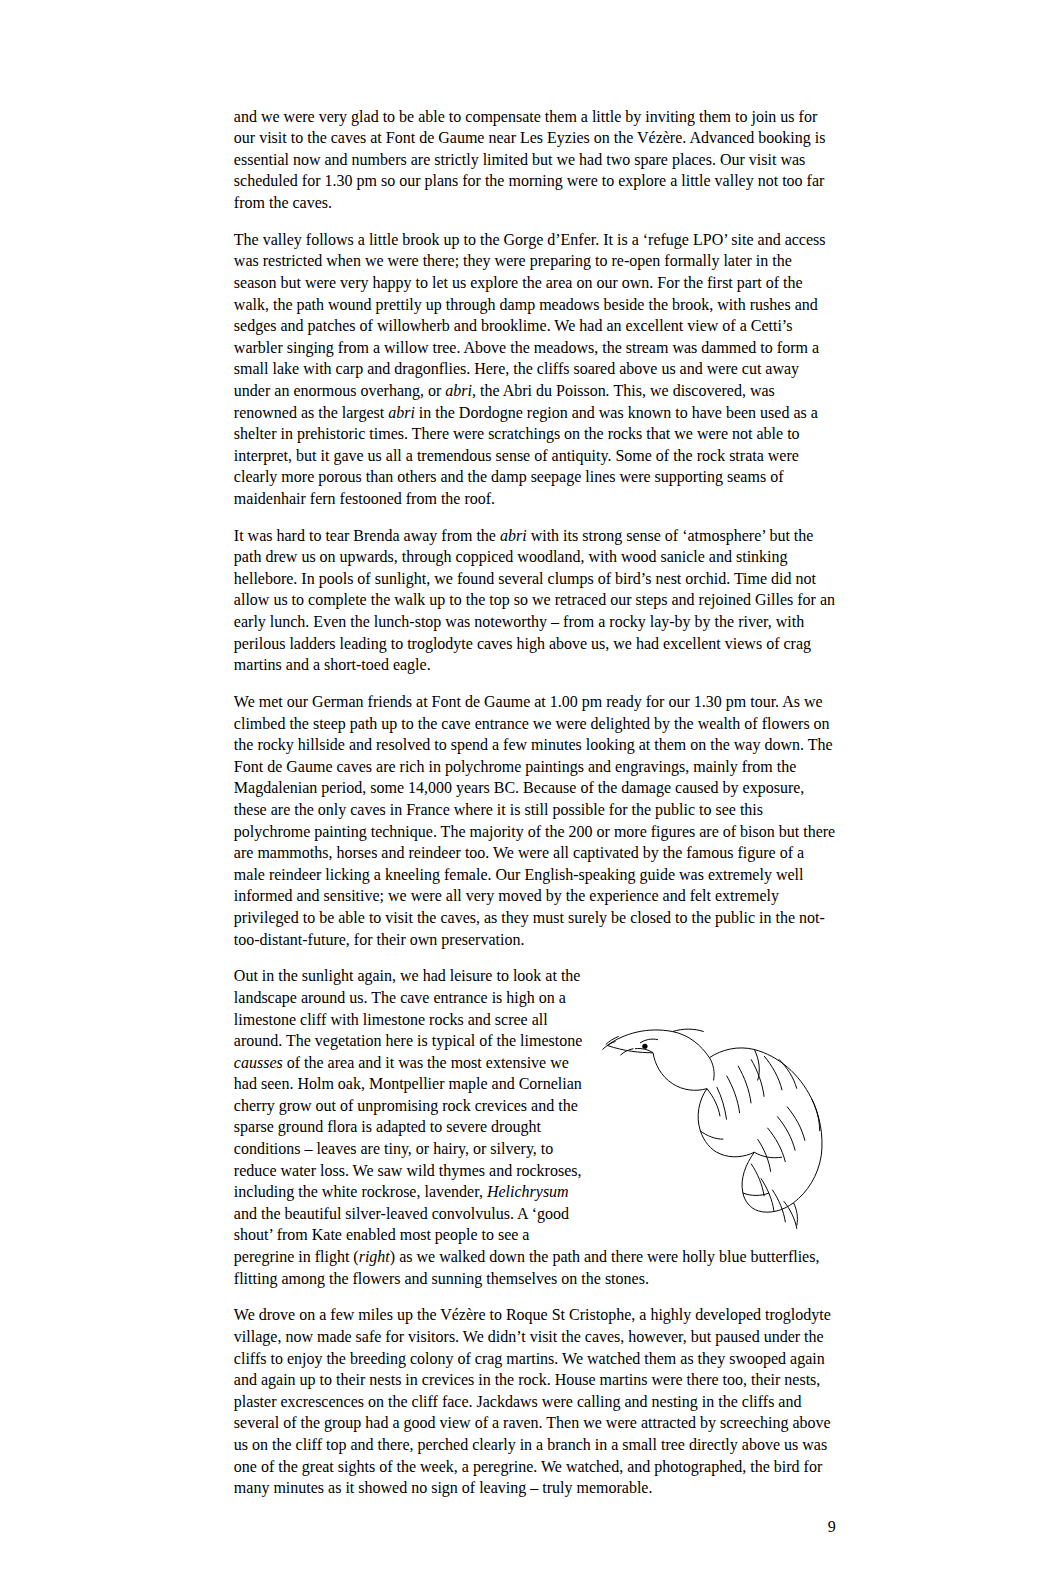and we were very glad to be able to compensate them a little by inviting them to join us for our visit to the caves at Font de Gaume near Les Eyzies on the Vézère. Advanced booking is essential now and numbers are strictly limited but we had two spare places. Our visit was scheduled for 1.30 pm so our plans for the morning were to explore a little valley not too far from the caves.
The valley follows a little brook up to the Gorge d’Enfer. It is a ‘refuge LPO’ site and access was restricted when we were there; they were preparing to re-open formally later in the season but were very happy to let us explore the area on our own. For the first part of the walk, the path wound prettily up through damp meadows beside the brook, with rushes and sedges and patches of willowherb and brooklime. We had an excellent view of a Cetti’s warbler singing from a willow tree. Above the meadows, the stream was dammed to form a small lake with carp and dragonflies. Here, the cliffs soared above us and were cut away under an enormous overhang, or abri, the Abri du Poisson. This, we discovered, was renowned as the largest abri in the Dordogne region and was known to have been used as a shelter in prehistoric times. There were scratchings on the rocks that we were not able to interpret, but it gave us all a tremendous sense of antiquity. Some of the rock strata were clearly more porous than others and the damp seepage lines were supporting seams of maidenhair fern festooned from the roof.
It was hard to tear Brenda away from the abri with its strong sense of ‘atmosphere’ but the path drew us on upwards, through coppiced woodland, with wood sanicle and stinking hellebore. In pools of sunlight, we found several clumps of bird’s nest orchid. Time did not allow us to complete the walk up to the top so we retraced our steps and rejoined Gilles for an early lunch. Even the lunch-stop was noteworthy – from a rocky lay-by by the river, with perilous ladders leading to troglodyte caves high above us, we had excellent views of crag martins and a short-toed eagle.
We met our German friends at Font de Gaume at 1.00 pm ready for our 1.30 pm tour. As we climbed the steep path up to the cave entrance we were delighted by the wealth of flowers on the rocky hillside and resolved to spend a few minutes looking at them on the way down. The Font de Gaume caves are rich in polychrome paintings and engravings, mainly from the Magdalenian period, some 14,000 years BC. Because of the damage caused by exposure, these are the only caves in France where it is still possible for the public to see this polychrome painting technique. The majority of the 200 or more figures are of bison but there are mammoths, horses and reindeer too. We were all captivated by the famous figure of a male reindeer licking a kneeling female. Our English-speaking guide was extremely well informed and sensitive; we were all very moved by the experience and felt extremely privileged to be able to visit the caves, as they must surely be closed to the public in the not-too-distant-future, for their own preservation.
Out in the sunlight again, we had leisure to look at the landscape around us. The cave entrance is high on a limestone cliff with limestone rocks and scree all around. The vegetation here is typical of the limestone causses of the area and it was the most extensive we had seen. Holm oak, Montpellier maple and Cornelian cherry grow out of unpromising rock crevices and the sparse ground flora is adapted to severe drought conditions – leaves are tiny, or hairy, or silvery, to reduce water loss. We saw wild thymes and rockroses, including the white rockrose, lavender, Helichrysum and the beautiful silver-leaved convolvulus. A ‘good shout’ from Kate enabled most people to see a peregrine in flight (right) as we walked down the path and there were holly blue butterflies, flitting among the flowers and sunning themselves on the stones.
We drove on a few miles up the Vézère to Roque St Cristophe, a highly developed troglodyte village, now made safe for visitors. We didn’t visit the caves, however, but paused under the cliffs to enjoy the breeding colony of crag martins. We watched them as they swooped again and again up to their nests in crevices in the rock. House martins were there too, their nests, plaster excrescences on the cliff face. Jackdaws were calling and nesting in the cliffs and several of the group had a good view of a raven. Then we were attracted by screeching above us on the cliff top and there, perched clearly in a branch in a small tree directly above us was one of the great sights of the week, a peregrine. We watched, and photographed, the bird for many minutes as it showed no sign of leaving – truly memorable.
9